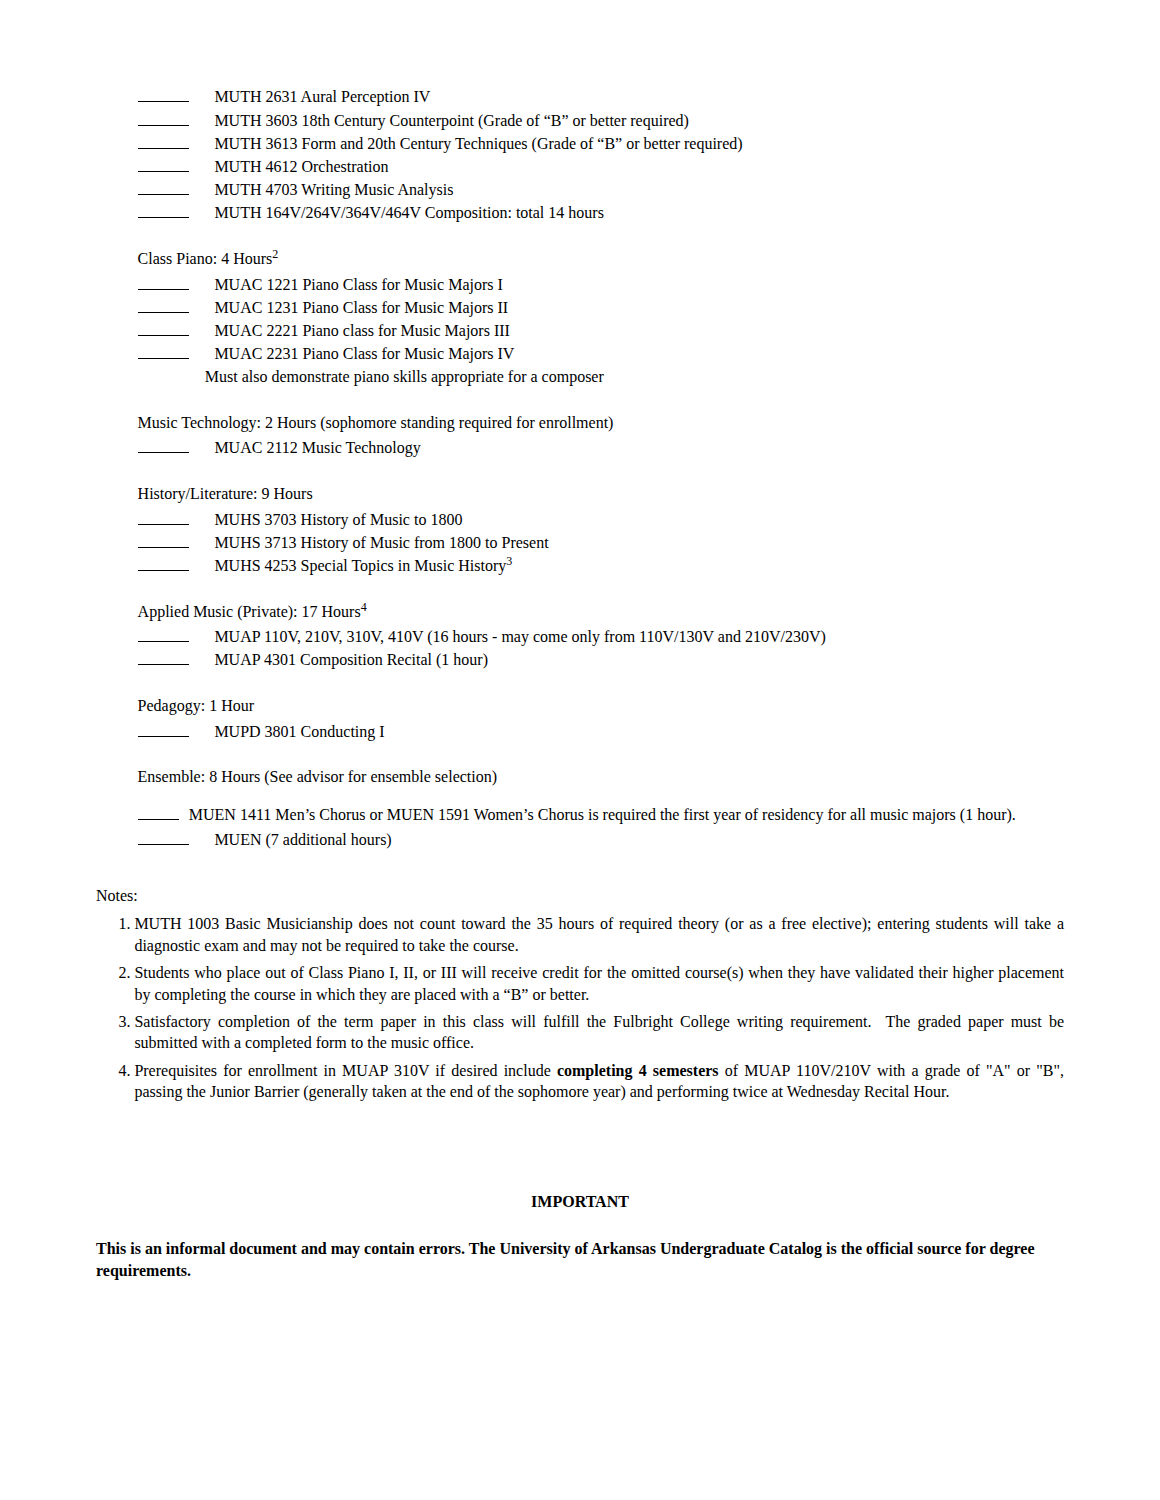MUTH 2631 Aural Perception IV
MUTH 3603 18th Century Counterpoint (Grade of “B” or better required)
MUTH 3613 Form and 20th Century Techniques (Grade of “B” or better required)
MUTH 4612 Orchestration
MUTH 4703 Writing Music Analysis
MUTH 164V/264V/364V/464V Composition: total 14 hours
Class Piano: 4 Hours2
MUAC 1221 Piano Class for Music Majors I
MUAC 1231 Piano Class for Music Majors II
MUAC 2221 Piano class for Music Majors III
MUAC 2231 Piano Class for Music Majors IV
Must also demonstrate piano skills appropriate for a composer
Music Technology: 2 Hours (sophomore standing required for enrollment)
MUAC 2112 Music Technology
History/Literature: 9 Hours
MUHS 3703 History of Music to 1800
MUHS 3713 History of Music from 1800 to Present
MUHS 4253 Special Topics in Music History3
Applied Music (Private): 17 Hours4
MUAP 110V, 210V, 310V, 410V (16 hours - may come only from 110V/130V and 210V/230V)
MUAP 4301 Composition Recital (1 hour)
Pedagogy: 1 Hour
MUPD 3801 Conducting I
Ensemble: 8 Hours (See advisor for ensemble selection)
MUEN 1411 Men’s Chorus or MUEN 1591 Women’s Chorus is required the first year of residency for all music majors (1 hour).
MUEN (7 additional hours)
Notes:
MUTH 1003 Basic Musicianship does not count toward the 35 hours of required theory (or as a free elective); entering students will take a diagnostic exam and may not be required to take the course.
Students who place out of Class Piano I, II, or III will receive credit for the omitted course(s) when they have validated their higher placement by completing the course in which they are placed with a “B” or better.
Satisfactory completion of the term paper in this class will fulfill the Fulbright College writing requirement. The graded paper must be submitted with a completed form to the music office.
Prerequisites for enrollment in MUAP 310V if desired include completing 4 semesters of MUAP 110V/210V with a grade of "A" or "B", passing the Junior Barrier (generally taken at the end of the sophomore year) and performing twice at Wednesday Recital Hour.
IMPORTANT
This is an informal document and may contain errors. The University of Arkansas Undergraduate Catalog is the official source for degree requirements.